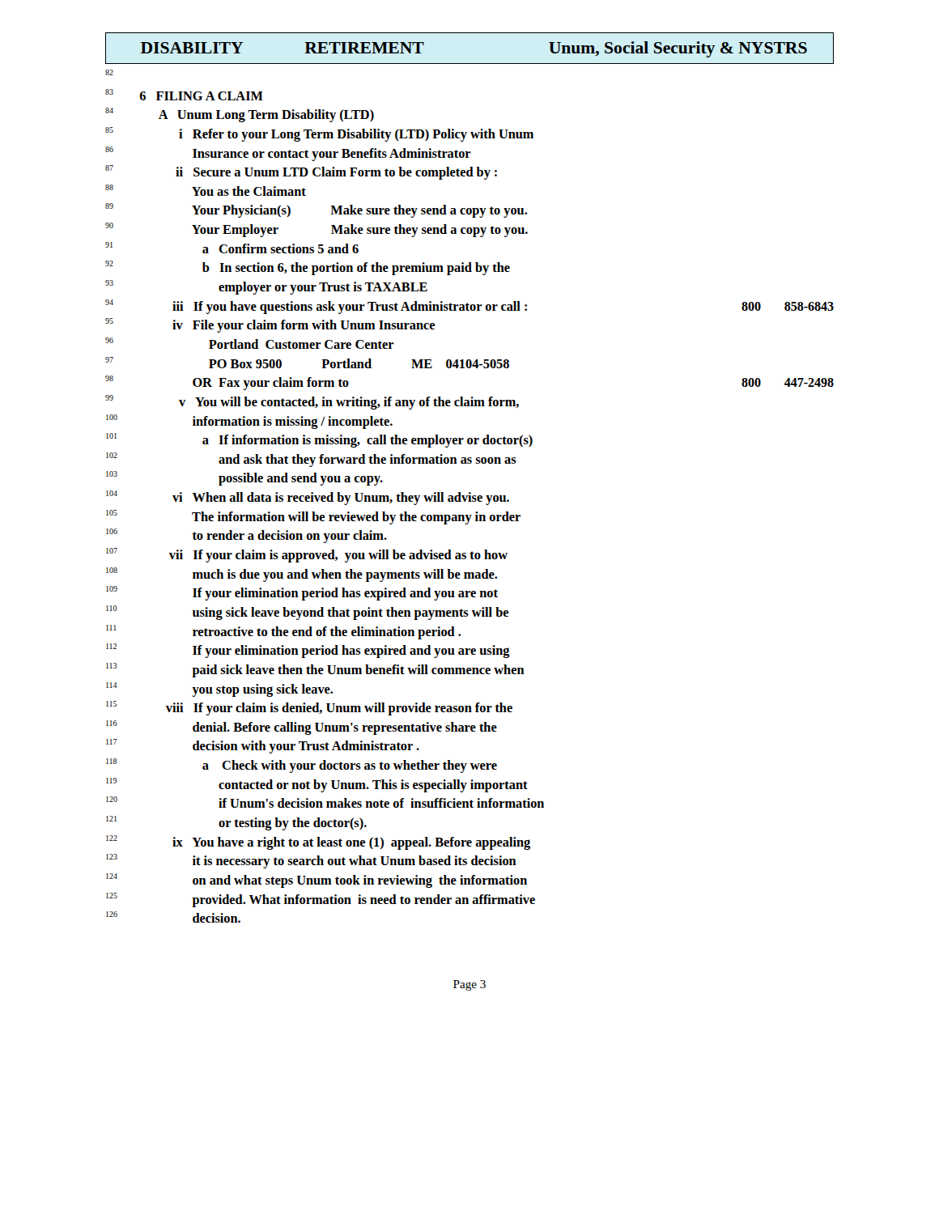DISABILITY RETIREMENT Unum, Social Security & NYSTRS
| 82 | | | |
| 83 | 6 FILING A CLAIM | | |
| 84 | A Unum Long Term Disability (LTD) | | |
| 85 | i Refer to your Long Term Disability (LTD) Policy with Unum | | |
| 86 | Insurance or contact your Benefits Administrator | | |
| 87 | ii Secure a Unum LTD Claim Form to be completed by : | | |
| 88 | You as the Claimant | | |
| 89 | Your Physician(s) Make sure they send a copy to you. | | |
| 90 | Your Employer Make sure they send a copy to you. | | |
| 91 | a Confirm sections 5 and 6 | | |
| 92 | b In section 6, the portion of the premium paid by the | | |
| 93 | employer or your Trust is TAXABLE | | |
| 94 | iii If you have questions ask your Trust Administrator or call : | 800 | 858-6843 |
| 95 | iv File your claim form with Unum Insurance | | |
| 96 | Portland Customer Care Center | | |
| 97 | PO Box 9500 Portland ME 04104-5058 | | |
| 98 | OR Fax your claim form to | 800 | 447-2498 |
| 99 | v You will be contacted, in writing, if any of the claim form, | | |
| 100 | information is missing / incomplete. | | |
| 101 | a If information is missing, call the employer or doctor(s) | | |
| 102 | and ask that they forward the information as soon as | | |
| 103 | possible and send you a copy. | | |
| 104 | vi When all data is received by Unum, they will advise you. | | |
| 105 | The information will be reviewed by the company in order | | |
| 106 | to render a decision on your claim. | | |
| 107 | vii If your claim is approved, you will be advised as to how | | |
| 108 | much is due you and when the payments will be made. | | |
| 109 | If your elimination period has expired and you are not | | |
| 110 | using sick leave beyond that point then payments will be | | |
| 111 | retroactive to the end of the elimination period . | | |
| 112 | If your elimination period has expired and you are using | | |
| 113 | paid sick leave then the Unum benefit will commence when | | |
| 114 | you stop using sick leave. | | |
| 115 | viii If your claim is denied, Unum will provide reason for the | | |
| 116 | denial. Before calling Unum's representative share the | | |
| 117 | decision with your Trust Administrator . | | |
| 118 | a Check with your doctors as to whether they were | | |
| 119 | contacted or not by Unum. This is especially important | | |
| 120 | if Unum's decision makes note of insufficient information | | |
| 121 | or testing by the doctor(s). | | |
| 122 | ix You have a right to at least one (1) appeal. Before appealing | | |
| 123 | it is necessary to search out what Unum based its decision | | |
| 124 | on and what steps Unum took in reviewing the information | | |
| 125 | provided. What information is need to render an affirmative | | |
| 126 | decision. | | |
Page 3